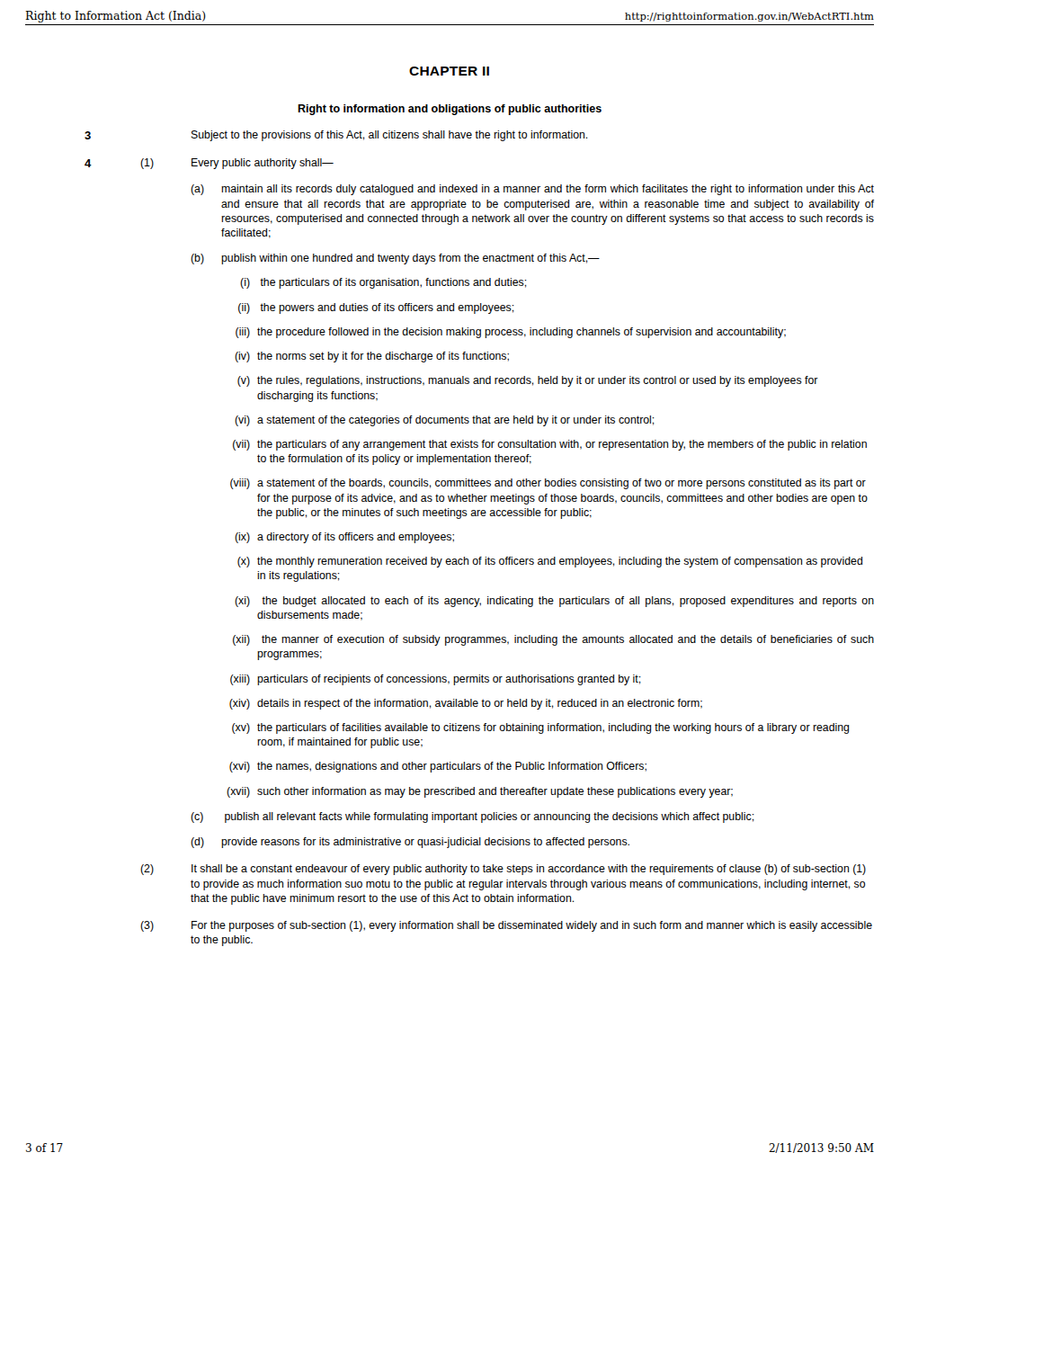Right to Information Act (India)
http://righttoinformation.gov.in/WebActRTI.htm
CHAPTER II
Right to information and obligations of public authorities
3
Subject to the provisions of this Act, all citizens shall have the right to information.
4
(1)
Every public authority shall—
(a)
maintain all its records duly catalogued and indexed in a manner and the form which facilitates the right to information under this Act and ensure that all records that are appropriate to be computerised are, within a reasonable time and subject to availability of resources, computerised and connected through a network all over the country on different systems so that access to such records is facilitated;
(b)
publish within one hundred and twenty days from the enactment of this Act,—
(i)
the particulars of its organisation, functions and duties;
(ii)
the powers and duties of its officers and employees;
(iii)
the procedure followed in the decision making process, including channels of supervision and accountability;
(iv)
the norms set by it for the discharge of its functions;
(v)
the rules, regulations, instructions, manuals and records, held by it or under its control or used by its employees for discharging its functions;
(vi)
a statement of the categories of documents that are held by it or under its control;
(vii)
the particulars of any arrangement that exists for consultation with, or representation by, the members of the public in relation to the formulation of its policy or implementation thereof;
(viii)
a statement of the boards, councils, committees and other bodies consisting of two or more persons constituted as its part or for the purpose of its advice, and as to whether meetings of those boards, councils, committees and other bodies are open to the public, or the minutes of such meetings are accessible for public;
(ix)
a directory of its officers and employees;
(x)
the monthly remuneration received by each of its officers and employees, including the system of compensation as provided in its regulations;
(xi)
the budget allocated to each of its agency, indicating the particulars of all plans, proposed expenditures and reports on disbursements made;
(xii)
the manner of execution of subsidy programmes, including the amounts allocated and the details of beneficiaries of such programmes;
(xiii)
particulars of recipients of concessions, permits or authorisations granted by it;
(xiv)
details in respect of the information, available to or held by it, reduced in an electronic form;
(xv)
the particulars of facilities available to citizens for obtaining information, including the working hours of a library or reading room, if maintained for public use;
(xvi)
the names, designations and other particulars of the Public Information Officers;
(xvii)
such other information as may be prescribed and thereafter update these publications every year;
(c)
publish all relevant facts while formulating important policies or announcing the decisions which affect public;
(d)
provide reasons for its administrative or quasi-judicial decisions to affected persons.
(2)
It shall be a constant endeavour of every public authority to take steps in accordance with the requirements of clause (b) of sub-section (1) to provide as much information suo motu to the public at regular intervals through various means of communications, including internet, so that the public have minimum resort to the use of this Act to obtain information.
(3)
For the purposes of sub-section (1), every information shall be disseminated widely and in such form and manner which is easily accessible to the public.
3 of 17
2/11/2013 9:50 AM